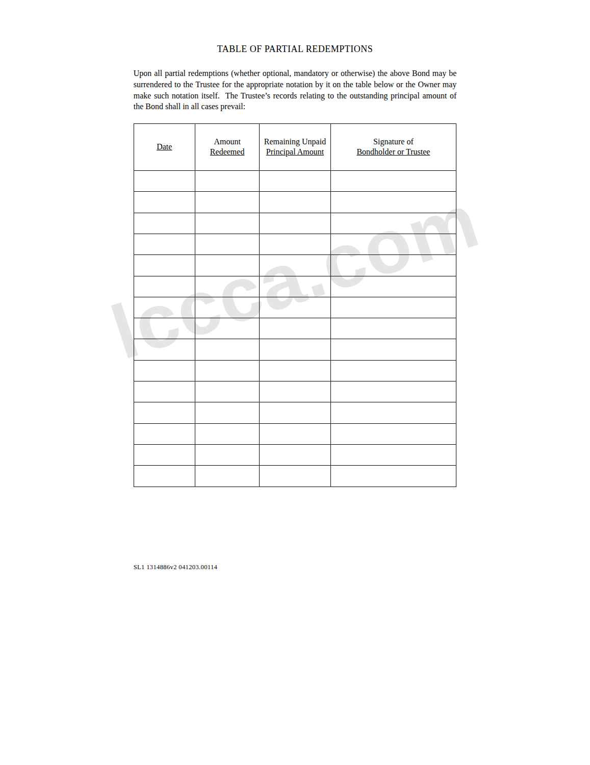lccca.com
TABLE OF PARTIAL REDEMPTIONS
Upon all partial redemptions (whether optional, mandatory or otherwise) the above Bond may be surrendered to the Trustee for the appropriate notation by it on the table below or the Owner may make such notation itself. The Trustee’s records relating to the outstanding principal amount of the Bond shall in all cases prevail:
| Date | Amount Redeemed | Remaining Unpaid Principal Amount | Signature of Bondholder or Trustee |
| --- | --- | --- | --- |
SL1 1314886v2 041203.00114